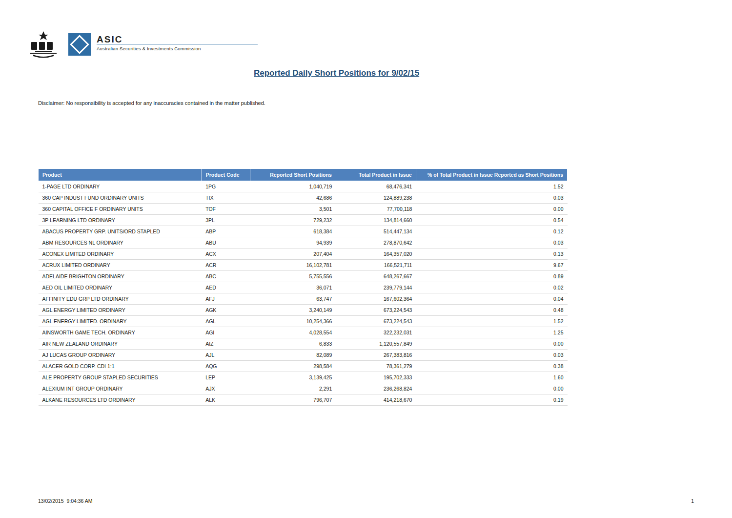ASIC
Australian Securities & Investments Commission
Reported Daily Short Positions for 9/02/15
Disclaimer: No responsibility is accepted for any inaccuracies contained in the matter published.
| Product | Product Code | Reported Short Positions | Total Product in Issue | % of Total Product in Issue Reported as Short Positions |
| --- | --- | --- | --- | --- |
| 1-PAGE LTD ORDINARY | 1PG | 1,040,719 | 68,476,341 | 1.52 |
| 360 CAP INDUST FUND ORDINARY UNITS | TIX | 42,686 | 124,889,238 | 0.03 |
| 360 CAPITAL OFFICE F ORDINARY UNITS | TOF | 3,501 | 77,700,118 | 0.00 |
| 3P LEARNING LTD ORDINARY | 3PL | 729,232 | 134,814,660 | 0.54 |
| ABACUS PROPERTY GRP. UNITS/ORD STAPLED | ABP | 618,384 | 514,447,134 | 0.12 |
| ABM RESOURCES NL ORDINARY | ABU | 94,939 | 278,870,642 | 0.03 |
| ACONEX LIMITED ORDINARY | ACX | 207,404 | 164,357,020 | 0.13 |
| ACRUX LIMITED ORDINARY | ACR | 16,102,781 | 166,521,711 | 9.67 |
| ADELAIDE BRIGHTON ORDINARY | ABC | 5,755,556 | 648,267,667 | 0.89 |
| AED OIL LIMITED ORDINARY | AED | 36,071 | 239,779,144 | 0.02 |
| AFFINITY EDU GRP LTD ORDINARY | AFJ | 63,747 | 167,602,364 | 0.04 |
| AGL ENERGY LIMITED ORDINARY | AGK | 3,240,149 | 673,224,543 | 0.48 |
| AGL ENERGY LIMITED. ORDINARY | AGL | 10,254,366 | 673,224,543 | 1.52 |
| AINSWORTH GAME TECH. ORDINARY | AGI | 4,028,554 | 322,232,031 | 1.25 |
| AIR NEW ZEALAND ORDINARY | AIZ | 6,833 | 1,120,557,849 | 0.00 |
| AJ LUCAS GROUP ORDINARY | AJL | 82,089 | 267,383,816 | 0.03 |
| ALACER GOLD CORP. CDI 1:1 | AQG | 298,584 | 78,361,279 | 0.38 |
| ALE PROPERTY GROUP STAPLED SECURITIES | LEP | 3,139,425 | 195,702,333 | 1.60 |
| ALEXIUM INT GROUP ORDINARY | AJX | 2,291 | 236,268,824 | 0.00 |
| ALKANE RESOURCES LTD ORDINARY | ALK | 796,707 | 414,218,670 | 0.19 |
13/02/2015 9:04:36 AM
1